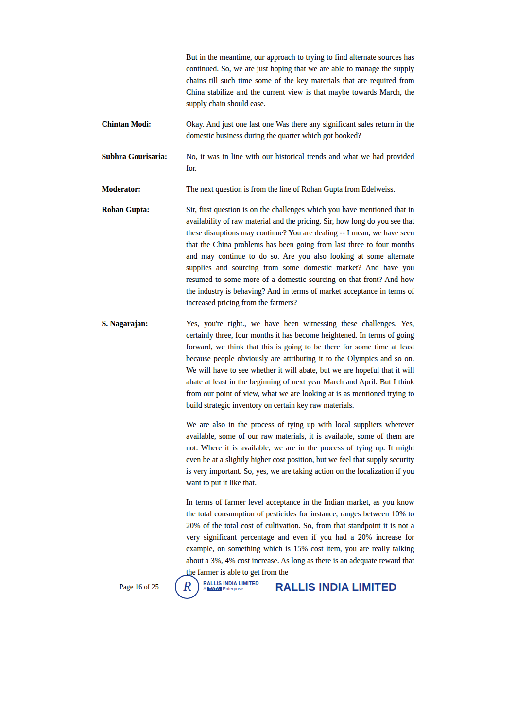| | But in the meantime, our approach to trying to find alternate sources has continued. So, we are just hoping that we are able to manage the supply chains till such time some of the key materials that are required from China stabilize and the current view is that maybe towards March, the supply chain should ease. |
| Chintan Modi: | Okay. And just one last one Was there any significant sales return in the domestic business during the quarter which got booked? |
| Subhra Gourisaria: | No, it was in line with our historical trends and what we had provided for. |
| Moderator: | The next question is from the line of Rohan Gupta from Edelweiss. |
| Rohan Gupta: | Sir, first question is on the challenges which you have mentioned that in availability of raw material and the pricing. Sir, how long do you see that these disruptions may continue? You are dealing -- I mean, we have seen that the China problems has been going from last three to four months and may continue to do so. Are you also looking at some alternate supplies and sourcing from some domestic market? And have you resumed to some more of a domestic sourcing on that front? And how the industry is behaving? And in terms of market acceptance in terms of increased pricing from the farmers? |
| S. Nagarajan: | Yes, you're right., we have been witnessing these challenges. Yes, certainly three, four months it has become heightened. In terms of going forward, we think that this is going to be there for some time at least because people obviously are attributing it to the Olympics and so on. We will have to see whether it will abate, but we are hopeful that it will abate at least in the beginning of next year March and April. But I think from our point of view, what we are looking at is as mentioned trying to build strategic inventory on certain key raw materials. We are also in the process of tying up with local suppliers wherever available, some of our raw materials, it is available, some of them are not. Where it is available, we are in the process of tying up. It might even be at a slightly higher cost position, but we feel that supply security is very important. So, yes, we are taking action on the localization if you want to put it like that. In terms of farmer level acceptance in the Indian market, as you know the total consumption of pesticides for instance, ranges between 10% to 20% of the total cost of cultivation. So, from that standpoint it is not a very significant percentage and even if you had a 20% increase for example, on something which is 15% cost item, you are really talking about a 3%, 4% cost increase. As long as there is an adequate reward that the farmer is able to get from the |
Page 16 of 25
R
RALLIS INDIA LIMITED
A TATA Enterprise
RALLIS INDIA LIMITED